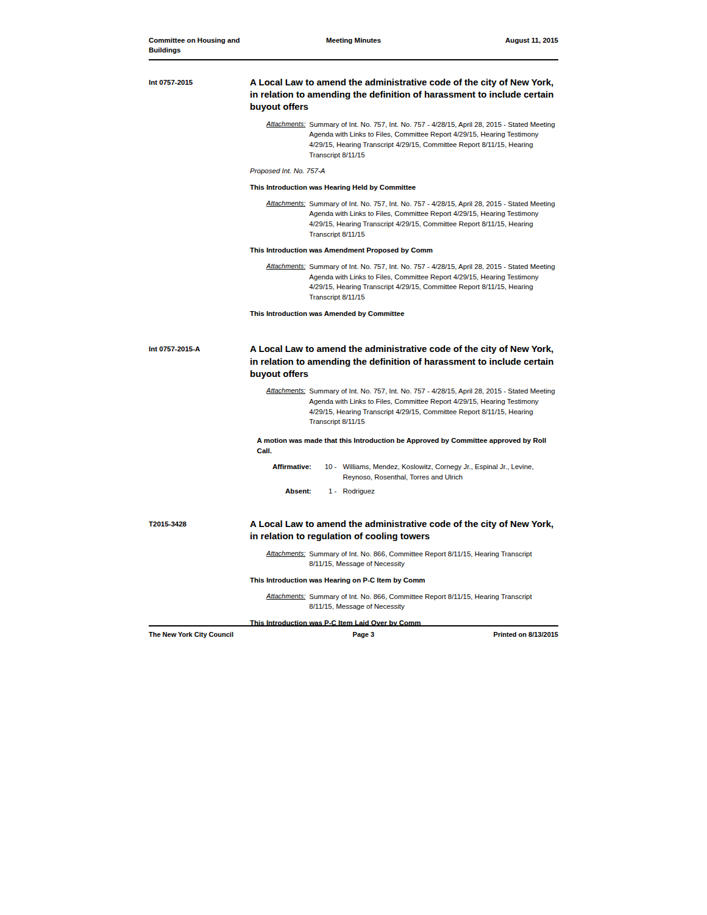Committee on Housing and Buildings
Meeting Minutes
August 11, 2015
Int 0757-2015
A Local Law to amend the administrative code of the city of New York, in relation to amending the definition of harassment to include certain buyout offers
Attachments:
Summary of Int. No. 757, Int. No. 757 - 4/28/15, April 28, 2015 - Stated Meeting Agenda with Links to Files, Committee Report 4/29/15, Hearing Testimony 4/29/15, Hearing Transcript 4/29/15, Committee Report 8/11/15, Hearing Transcript 8/11/15
Proposed Int. No. 757-A
This Introduction was Hearing Held by Committee
Attachments:
Summary of Int. No. 757, Int. No. 757 - 4/28/15, April 28, 2015 - Stated Meeting Agenda with Links to Files, Committee Report 4/29/15, Hearing Testimony 4/29/15, Hearing Transcript 4/29/15, Committee Report 8/11/15, Hearing Transcript 8/11/15
This Introduction was Amendment Proposed by Comm
Attachments:
Summary of Int. No. 757, Int. No. 757 - 4/28/15, April 28, 2015 - Stated Meeting Agenda with Links to Files, Committee Report 4/29/15, Hearing Testimony 4/29/15, Hearing Transcript 4/29/15, Committee Report 8/11/15, Hearing Transcript 8/11/15
This Introduction was Amended by Committee
Int 0757-2015-A
A Local Law to amend the administrative code of the city of New York, in relation to amending the definition of harassment to include certain buyout offers
Attachments:
Summary of Int. No. 757, Int. No. 757 - 4/28/15, April 28, 2015 - Stated Meeting Agenda with Links to Files, Committee Report 4/29/15, Hearing Testimony 4/29/15, Hearing Transcript 4/29/15, Committee Report 8/11/15, Hearing Transcript 8/11/15
A motion was made that this Introduction be Approved by Committee approved by Roll Call.
Affirmative:
10 -
Williams, Mendez, Koslowitz, Cornegy Jr., Espinal Jr., Levine, Reynoso, Rosenthal, Torres and Ulrich
Absent:
1 -
Rodriguez
T2015-3428
A Local Law to amend the administrative code of the city of New York, in relation to regulation of cooling towers
Attachments:
Summary of Int. No. 866, Committee Report 8/11/15, Hearing Transcript 8/11/15, Message of Necessity
This Introduction was Hearing on P-C Item by Comm
Attachments:
Summary of Int. No. 866, Committee Report 8/11/15, Hearing Transcript 8/11/15, Message of Necessity
This Introduction was P-C Item Laid Over by Comm
The New York City Council
Page 3
Printed on 8/13/2015